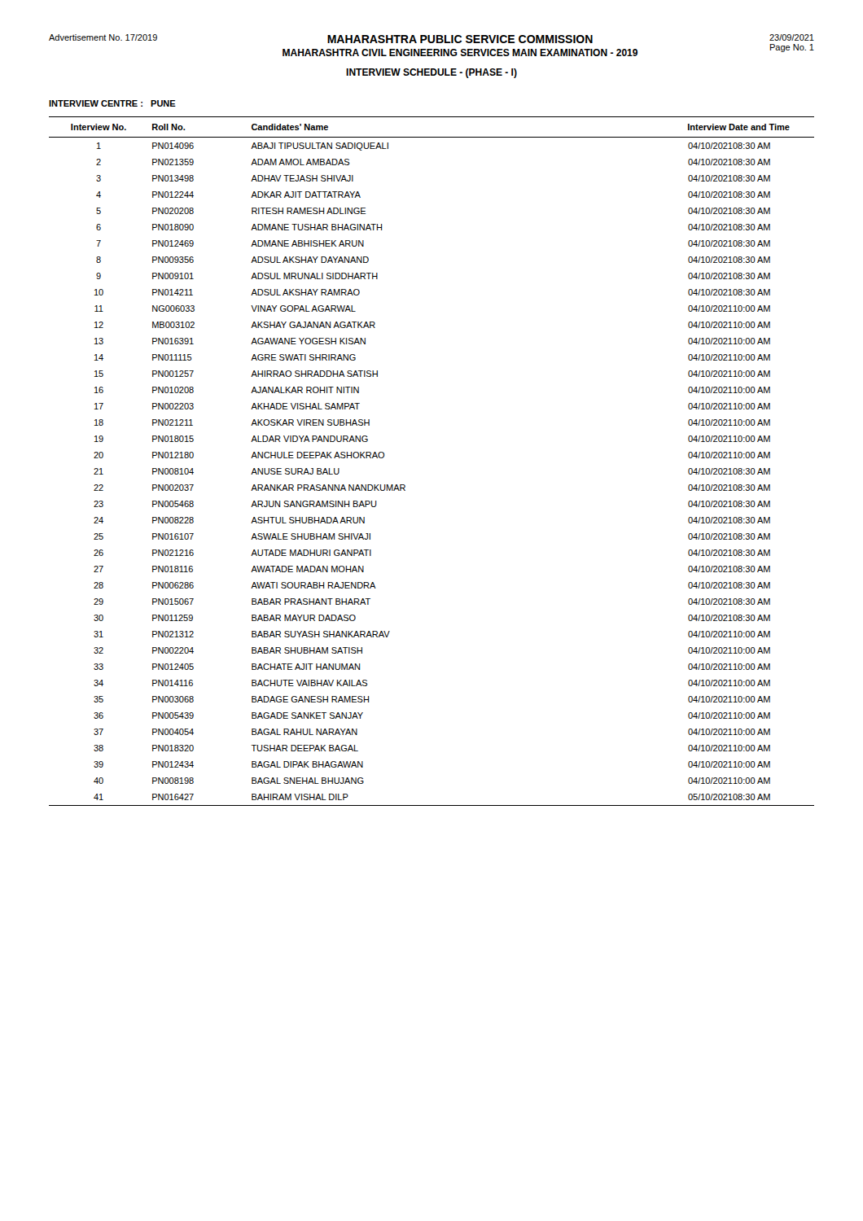Advertisement No. 17/2019
MAHARASHTRA PUBLIC SERVICE COMMISSION
MAHARASHTRA CIVIL ENGINEERING SERVICES MAIN EXAMINATION - 2019
23/09/2021
Page No. 1
INTERVIEW SCHEDULE - (PHASE - I)
INTERVIEW CENTRE : PUNE
| Interview No. | Roll No. | Candidates' Name | Interview Date and Time |
| --- | --- | --- | --- |
| 1 | PN014096 | ABAJI TIPUSULTAN SADIQUEALI | 04/10/2021 08:30 AM |
| 2 | PN021359 | ADAM AMOL AMBADAS | 04/10/2021 08:30 AM |
| 3 | PN013498 | ADHAV TEJASH SHIVAJI | 04/10/2021 08:30 AM |
| 4 | PN012244 | ADKAR AJIT DATTATRAYA | 04/10/2021 08:30 AM |
| 5 | PN020208 | RITESH RAMESH ADLINGE | 04/10/2021 08:30 AM |
| 6 | PN018090 | ADMANE TUSHAR BHAGINATH | 04/10/2021 08:30 AM |
| 7 | PN012469 | ADMANE ABHISHEK ARUN | 04/10/2021 08:30 AM |
| 8 | PN009356 | ADSUL AKSHAY DAYANAND | 04/10/2021 08:30 AM |
| 9 | PN009101 | ADSUL MRUNALI SIDDHARTH | 04/10/2021 08:30 AM |
| 10 | PN014211 | ADSUL AKSHAY RAMRAO | 04/10/2021 08:30 AM |
| 11 | NG006033 | VINAY GOPAL AGARWAL | 04/10/2021 10:00 AM |
| 12 | MB003102 | AKSHAY GAJANAN AGATKAR | 04/10/2021 10:00 AM |
| 13 | PN016391 | AGAWANE YOGESH KISAN | 04/10/2021 10:00 AM |
| 14 | PN011115 | AGRE SWATI SHRIRANG | 04/10/2021 10:00 AM |
| 15 | PN001257 | AHIRRAO SHRADDHA SATISH | 04/10/2021 10:00 AM |
| 16 | PN010208 | AJANALKAR ROHIT NITIN | 04/10/2021 10:00 AM |
| 17 | PN002203 | AKHADE VISHAL SAMPAT | 04/10/2021 10:00 AM |
| 18 | PN021211 | AKOSKAR VIREN SUBHASH | 04/10/2021 10:00 AM |
| 19 | PN018015 | ALDAR VIDYA PANDURANG | 04/10/2021 10:00 AM |
| 20 | PN012180 | ANCHULE DEEPAK ASHOKRAO | 04/10/2021 10:00 AM |
| 21 | PN008104 | ANUSE SURAJ BALU | 04/10/2021 08:30 AM |
| 22 | PN002037 | ARANKAR PRASANNA NANDKUMAR | 04/10/2021 08:30 AM |
| 23 | PN005468 | ARJUN SANGRAMSINH BAPU | 04/10/2021 08:30 AM |
| 24 | PN008228 | ASHTUL SHUBHADA ARUN | 04/10/2021 08:30 AM |
| 25 | PN016107 | ASWALE SHUBHAM SHIVAJI | 04/10/2021 08:30 AM |
| 26 | PN021216 | AUTADE MADHURI GANPATI | 04/10/2021 08:30 AM |
| 27 | PN018116 | AWATADE MADAN MOHAN | 04/10/2021 08:30 AM |
| 28 | PN006286 | AWATI SOURABH RAJENDRA | 04/10/2021 08:30 AM |
| 29 | PN015067 | BABAR PRASHANT BHARAT | 04/10/2021 08:30 AM |
| 30 | PN011259 | BABAR MAYUR DADASO | 04/10/2021 08:30 AM |
| 31 | PN021312 | BABAR SUYASH SHANKARARAV | 04/10/2021 10:00 AM |
| 32 | PN002204 | BABAR SHUBHAM SATISH | 04/10/2021 10:00 AM |
| 33 | PN012405 | BACHATE AJIT HANUMAN | 04/10/2021 10:00 AM |
| 34 | PN014116 | BACHUTE VAIBHAV KAILAS | 04/10/2021 10:00 AM |
| 35 | PN003068 | BADAGE GANESH RAMESH | 04/10/2021 10:00 AM |
| 36 | PN005439 | BAGADE SANKET SANJAY | 04/10/2021 10:00 AM |
| 37 | PN004054 | BAGAL RAHUL NARAYAN | 04/10/2021 10:00 AM |
| 38 | PN018320 | TUSHAR DEEPAK BAGAL | 04/10/2021 10:00 AM |
| 39 | PN012434 | BAGAL DIPAK BHAGAWAN | 04/10/2021 10:00 AM |
| 40 | PN008198 | BAGAL SNEHAL BHUJANG | 04/10/2021 10:00 AM |
| 41 | PN016427 | BAHIRAM VISHAL DILP | 05/10/2021 08:30 AM |